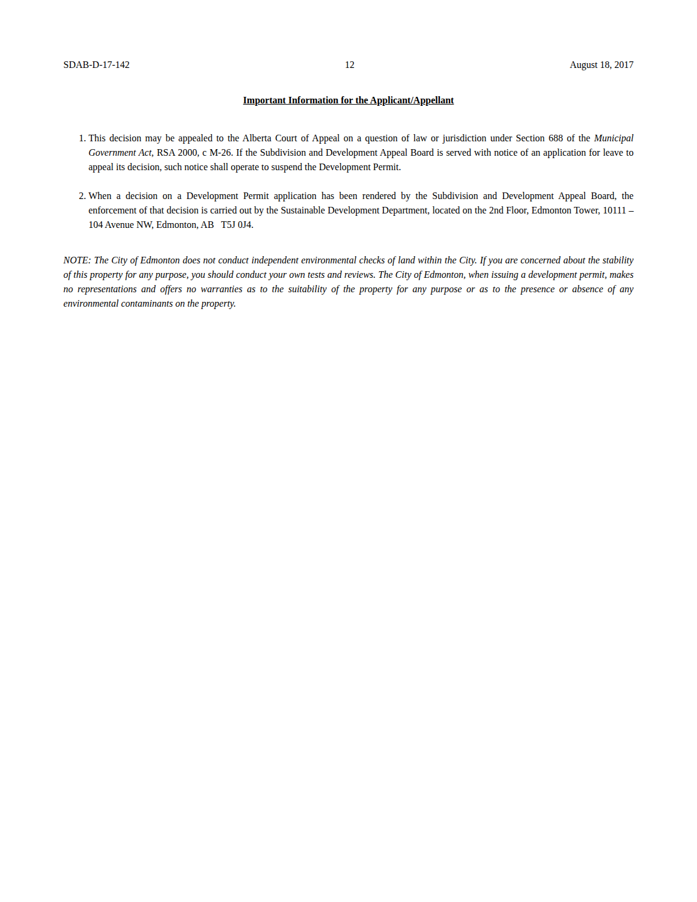SDAB-D-17-142 12 August 18, 2017
Important Information for the Applicant/Appellant
This decision may be appealed to the Alberta Court of Appeal on a question of law or jurisdiction under Section 688 of the Municipal Government Act, RSA 2000, c M-26. If the Subdivision and Development Appeal Board is served with notice of an application for leave to appeal its decision, such notice shall operate to suspend the Development Permit.
When a decision on a Development Permit application has been rendered by the Subdivision and Development Appeal Board, the enforcement of that decision is carried out by the Sustainable Development Department, located on the 2nd Floor, Edmonton Tower, 10111 – 104 Avenue NW, Edmonton, AB T5J 0J4.
NOTE: The City of Edmonton does not conduct independent environmental checks of land within the City. If you are concerned about the stability of this property for any purpose, you should conduct your own tests and reviews. The City of Edmonton, when issuing a development permit, makes no representations and offers no warranties as to the suitability of the property for any purpose or as to the presence or absence of any environmental contaminants on the property.